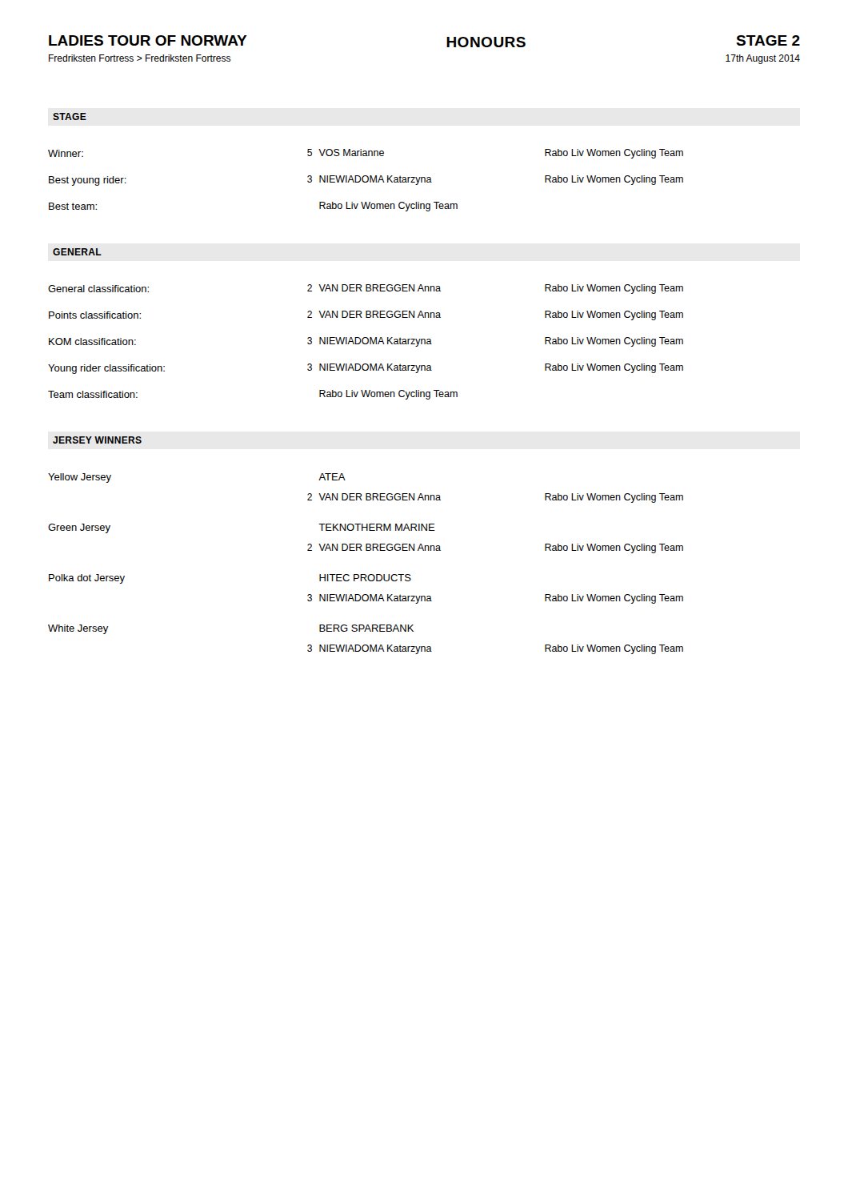LADIES TOUR OF NORWAY
Fredriksten Fortress > Fredriksten Fortress
HONOURS
STAGE 2
17th August 2014
STAGE
| Winner: | 5 | VOS Marianne | Rabo Liv Women Cycling Team |
| Best young rider: | 3 | NIEWIADOMA Katarzyna | Rabo Liv Women Cycling Team |
| Best team: | | Rabo Liv Women Cycling Team |
GENERAL
| General classification: | 2 | VAN DER BREGGEN Anna | Rabo Liv Women Cycling Team |
| Points classification: | 2 | VAN DER BREGGEN Anna | Rabo Liv Women Cycling Team |
| KOM classification: | 3 | NIEWIADOMA Katarzyna | Rabo Liv Women Cycling Team |
| Young rider classification: | 3 | NIEWIADOMA Katarzyna | Rabo Liv Women Cycling Team |
| Team classification: | | Rabo Liv Women Cycling Team |
JERSEY WINNERS
| Yellow Jersey | | ATEA |
| | 2 | VAN DER BREGGEN Anna | Rabo Liv Women Cycling Team |
| Green Jersey | | TEKNOTHERM MARINE |
| | 2 | VAN DER BREGGEN Anna | Rabo Liv Women Cycling Team |
| Polka dot Jersey | | HITEC PRODUCTS |
| | 3 | NIEWIADOMA Katarzyna | Rabo Liv Women Cycling Team |
| White Jersey | | BERG SPAREBANK |
| | 3 | NIEWIADOMA Katarzyna | Rabo Liv Women Cycling Team |